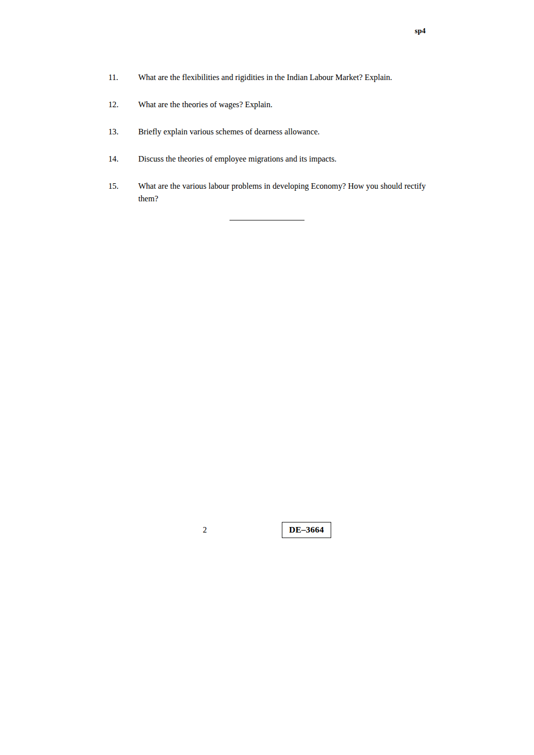sp4
11. What are the flexibilities and rigidities in the Indian Labour Market? Explain.
12. What are the theories of wages? Explain.
13. Briefly explain various schemes of dearness allowance.
14. Discuss the theories of employee migrations and its impacts.
15. What are the various labour problems in developing Economy? How you should rectify them?
2 DE–3664